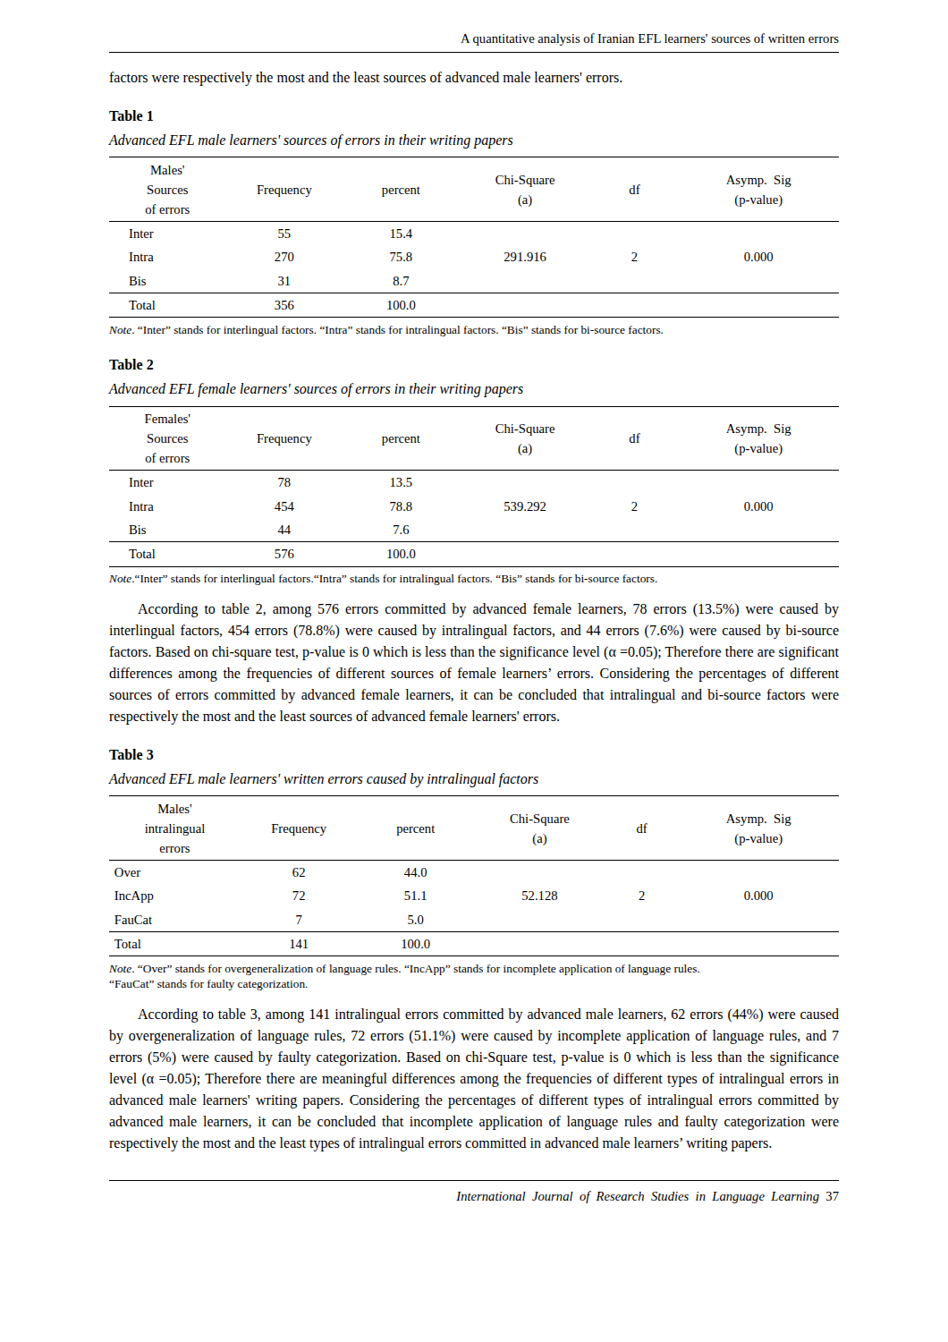A quantitative analysis of Iranian EFL learners' sources of written errors
factors were respectively the most and the least sources of advanced male learners' errors.
Table 1
Advanced EFL male learners' sources of errors in their writing papers
| Males' Sources of errors | Frequency | percent | Chi-Square (a) | df | Asymp. Sig (p-value) |
| --- | --- | --- | --- | --- | --- |
| Inter | 55 | 15.4 | | | |
| Intra | 270 | 75.8 | 291.916 | 2 | 0.000 |
| Bis | 31 | 8.7 | | | |
| Total | 356 | 100.0 | | | |
Note. “Inter” stands for interlingual factors. “Intra” stands for intralingual factors. “Bis” stands for bi-source factors.
Table 2
Advanced EFL female learners' sources of errors in their writing papers
| Females' Sources of errors | Frequency | percent | Chi-Square (a) | df | Asymp. Sig (p-value) |
| --- | --- | --- | --- | --- | --- |
| Inter | 78 | 13.5 | | | |
| Intra | 454 | 78.8 | 539.292 | 2 | 0.000 |
| Bis | 44 | 7.6 | | | |
| Total | 576 | 100.0 | | | |
Note.“Inter” stands for interlingual factors.“Intra” stands for intralingual factors. “Bis” stands for bi-source factors.
According to table 2, among 576 errors committed by advanced female learners, 78 errors (13.5%) were caused by interlingual factors, 454 errors (78.8%) were caused by intralingual factors, and 44 errors (7.6%) were caused by bi-source factors. Based on chi-square test, p-value is 0 which is less than the significance level (α =0.05); Therefore there are significant differences among the frequencies of different sources of female learners’ errors. Considering the percentages of different sources of errors committed by advanced female learners, it can be concluded that intralingual and bi-source factors were respectively the most and the least sources of advanced female learners' errors.
Table 3
Advanced EFL male learners' written errors caused by intralingual factors
| Males' intralingual errors | Frequency | percent | Chi-Square (a) | df | Asymp. Sig (p-value) |
| --- | --- | --- | --- | --- | --- |
| Over | 62 | 44.0 | | | |
| IncApp | 72 | 51.1 | 52.128 | 2 | 0.000 |
| FauCat | 7 | 5.0 | | | |
| Total | 141 | 100.0 | | | |
Note. “Over” stands for overgeneralization of language rules. “IncApp” stands for incomplete application of language rules.
“FauCat” stands for faulty categorization.
According to table 3, among 141 intralingual errors committed by advanced male learners, 62 errors (44%) were caused by overgeneralization of language rules, 72 errors (51.1%) were caused by incomplete application of language rules, and 7 errors (5%) were caused by faulty categorization. Based on chi-Square test, p-value is 0 which is less than the significance level (α =0.05); Therefore there are meaningful differences among the frequencies of different types of intralingual errors in advanced male learners' writing papers. Considering the percentages of different types of intralingual errors committed by advanced male learners, it can be concluded that incomplete application of language rules and faulty categorization were respectively the most and the least types of intralingual errors committed in advanced male learners’ writing papers.
International Journal of Research Studies in Language Learning 37